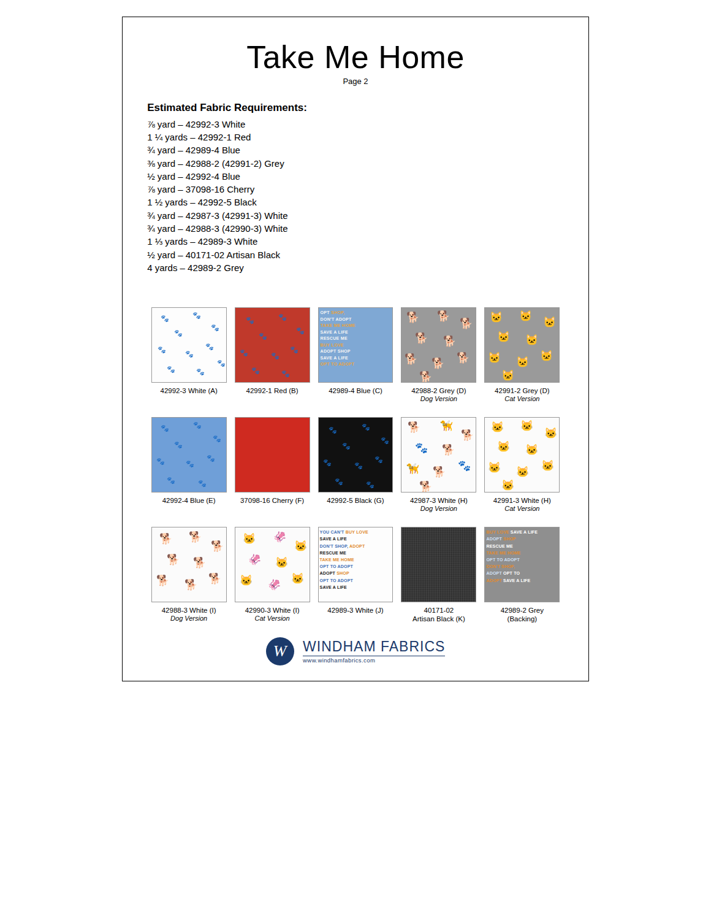Take Me Home
Page 2
Estimated Fabric Requirements:
⅞ yard – 42992-3 White
1 ¼ yards – 42992-1 Red
¾ yard – 42989-4 Blue
⅜ yard – 42988-2 (42991-2) Grey
½ yard – 42992-4 Blue
⅞ yard – 37098-16 Cherry
1 ½ yards – 42992-5 Black
¾ yard – 42987-3 (42991-3) White
¾ yard – 42988-3 (42990-3) White
1 ⅓ yards – 42989-3 White
½ yard – 40171-02 Artisan Black
4 yards – 42989-2 Grey
| 🐾 🐾 🐾 🐾 🐾 🐾 🐾 🐾 🐾 🐾 42992-3 White (A) | 🐾 🐾 🐾 🐾 🐾 🐾 🐾 🐾 🐾 42992-1 Red (B) | Opt Shop, Don't Adopt Take Me Home Save a Life Rescue Me Buy Love Adopt Shop Save a Life Opt to Adopt 42989-4 Blue (C) | 🐕 🐕 🐕 🐕 🐕 🐕 🐕 🐕 🐕 42988-2 Grey (D) Dog Version | 🐱 🐱 🐱 🐱 🐱 🐱 🐱 🐱 🐱 42991-2 Grey (D) Cat Version |
| 🐾 🐾 🐾 🐾 🐾 🐾 🐾 🐾 🐾 42992-4 Blue (E) | 37098-16 Cherry (F) | 🐾 🐾 🐾 🐾 🐾 🐾 🐾 🐾 🐾 42992-5 Black (G) | 🐕 🦮 🐕 🐾 🐕 🦮 🐕 🐾 🐕 42987-3 White (H) Dog Version | 🐱 🐱 🐱 🐱 🐱 🐱 🐱 🐱 🐱 42991-3 White (H) Cat Version |
| 🐕 🐕 🐕 🐕 🐕 🐕 🐕 🐕 42988-3 White (I) Dog Version | 🐱 🦑 🐱 🦑 🐱 🐱 🦑 🐱 42990-3 White (I) Cat Version | You Can't Buy Love Save a Life Don't Shop, Adopt Rescue Me Take Me Home Opt to Adopt Adopt Shop Opt to Adopt Save a Life 42989-3 White (J) | 40171-02 Artisan Black (K) | Buy Love Save a Life Adopt Shop Rescue Me Take Me Home Opt to Adopt Don't Shop, Adopt Opt to Adopt Save a Life 42989-2 Grey (Backing) |
W
WINDHAM FABRICS
www.windhamfabrics.com